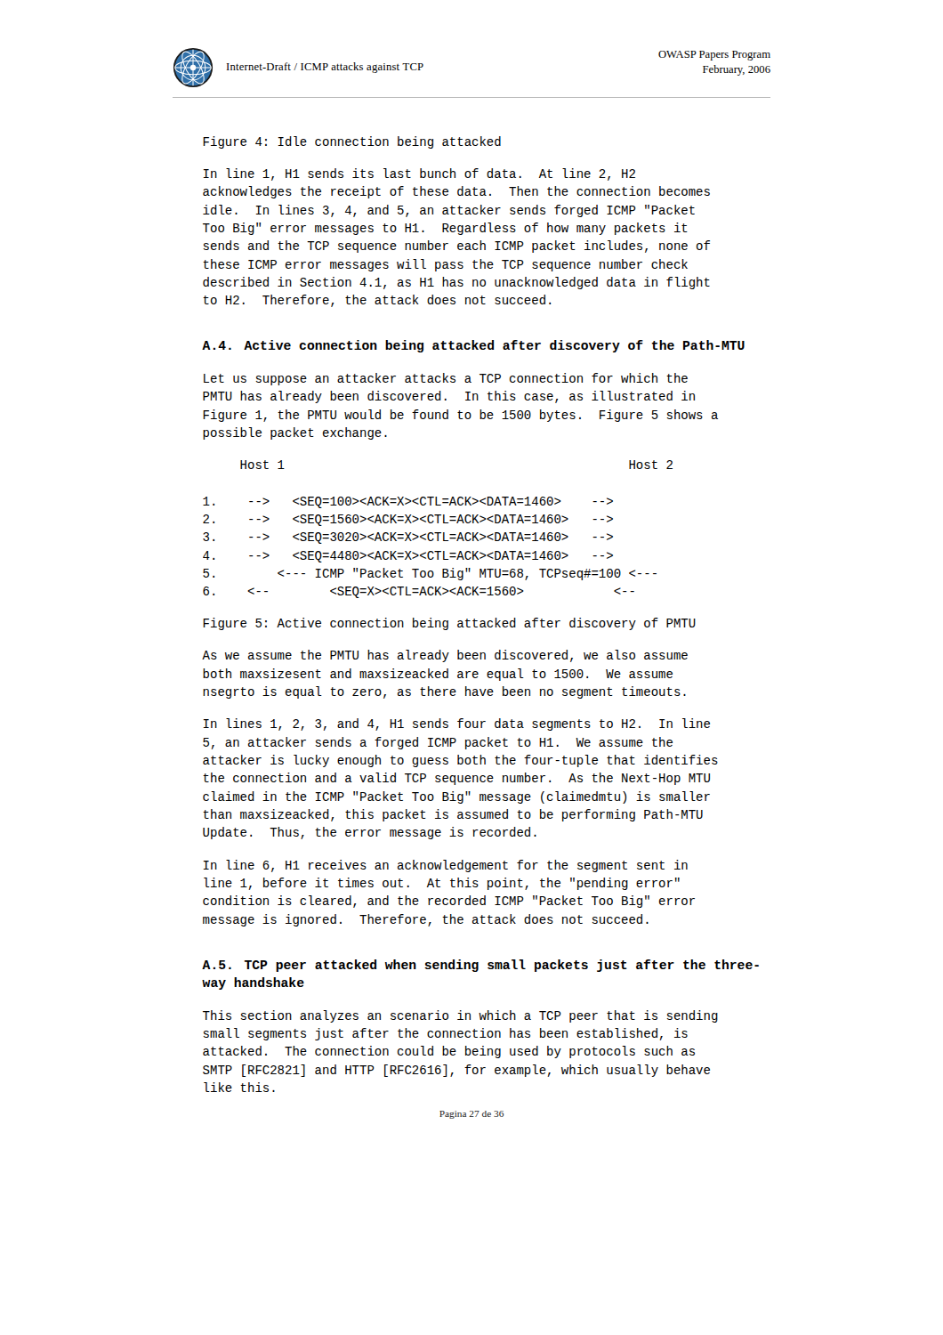Internet-Draft / ICMP attacks against TCP
OWASP Papers Program
February, 2006
Figure 4: Idle connection being attacked
In line 1, H1 sends its last bunch of data. At line 2, H2 acknowledges the receipt of these data. Then the connection becomes idle. In lines 3, 4, and 5, an attacker sends forged ICMP "Packet Too Big" error messages to H1. Regardless of how many packets it sends and the TCP sequence number each ICMP packet includes, none of these ICMP error messages will pass the TCP sequence number check described in Section 4.1, as H1 has no unacknowledged data in flight to H2. Therefore, the attack does not succeed.
A.4. Active connection being attacked after discovery of the Path-MTU
Let us suppose an attacker attacks a TCP connection for which the PMTU has already been discovered. In this case, as illustrated in Figure 1, the PMTU would be found to be 1500 bytes. Figure 5 shows a possible packet exchange.
Host 1 Host 2 1. --> <SEQ=100><ACK=X><CTL=ACK><DATA=1460> --> 2. --> <SEQ=1560><ACK=X><CTL=ACK><DATA=1460> --> 3. --> <SEQ=3020><ACK=X><CTL=ACK><DATA=1460> --> 4. --> <SEQ=4480><ACK=X><CTL=ACK><DATA=1460> --> 5. <--- ICMP "Packet Too Big" MTU=68, TCPseq#=100 <--- 6. <-- <SEQ=X><CTL=ACK><ACK=1560> <--
Figure 5: Active connection being attacked after discovery of PMTU
As we assume the PMTU has already been discovered, we also assume both maxsizesent and maxsizeacked are equal to 1500. We assume nsegrto is equal to zero, as there have been no segment timeouts.
In lines 1, 2, 3, and 4, H1 sends four data segments to H2. In line 5, an attacker sends a forged ICMP packet to H1. We assume the attacker is lucky enough to guess both the four-tuple that identifies the connection and a valid TCP sequence number. As the Next-Hop MTU claimed in the ICMP "Packet Too Big" message (claimedmtu) is smaller than maxsizeacked, this packet is assumed to be performing Path-MTU Update. Thus, the error message is recorded.
In line 6, H1 receives an acknowledgement for the segment sent in line 1, before it times out. At this point, the "pending error" condition is cleared, and the recorded ICMP "Packet Too Big" error message is ignored. Therefore, the attack does not succeed.
A.5. TCP peer attacked when sending small packets just after the three-way handshake
This section analyzes an scenario in which a TCP peer that is sending small segments just after the connection has been established, is attacked. The connection could be being used by protocols such as SMTP [RFC2821] and HTTP [RFC2616], for example, which usually behave like this.
Pagina 27 de 36